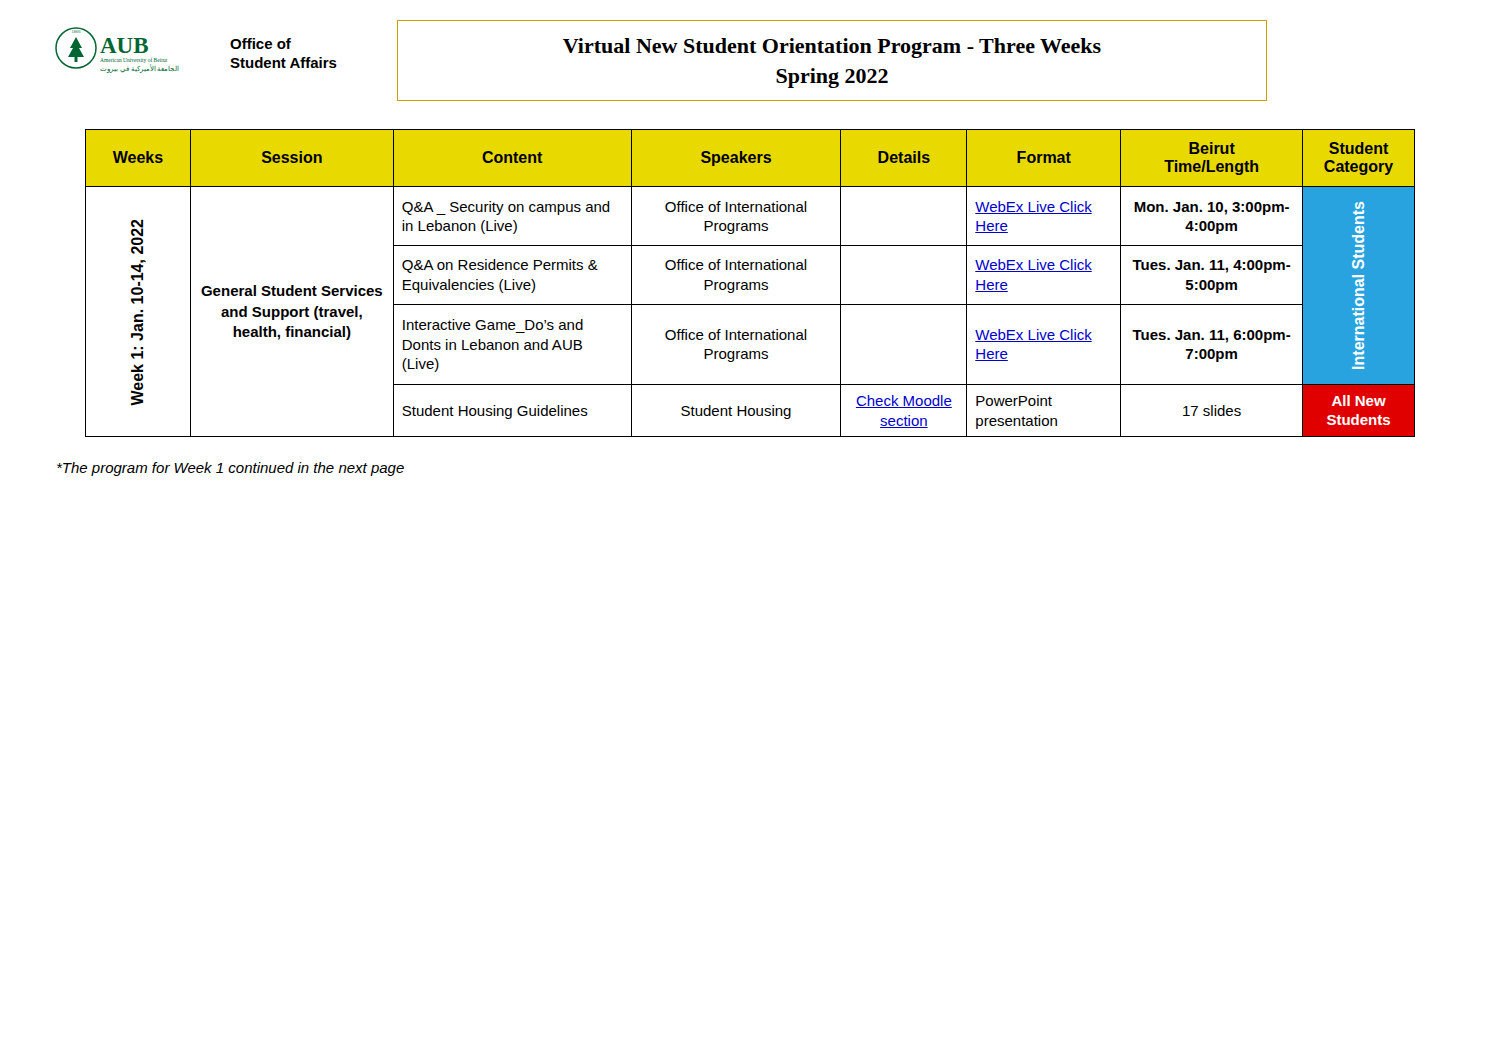Office of
Student Affairs
Virtual New Student Orientation Program - Three Weeks
Spring 2022
| Weeks | Session | Content | Speakers | Details | Format | Beirut Time/Length | Student Category |
| --- | --- | --- | --- | --- | --- | --- | --- |
| Week 1: Jan. 10-14, 2022 | General Student Services and Support (travel, health, financial) | Q&A _ Security on campus and in Lebanon (Live) | Office of International Programs | | WebEx Live Click Here | Mon. Jan. 10, 3:00pm-4:00pm | International Students |
| Q&A on Residence Permits & Equivalencies (Live) | Office of International Programs | | WebEx Live Click Here | Tues. Jan. 11, 4:00pm-5:00pm |
| Interactive Game_Do’s and Donts in Lebanon and AUB (Live) | Office of International Programs | | WebEx Live Click Here | Tues. Jan. 11, 6:00pm-7:00pm |
| Student Housing Guidelines | Student Housing | Check Moodle section | PowerPoint presentation | 17 slides | All New Students |
*The program for Week 1 continued in the next page